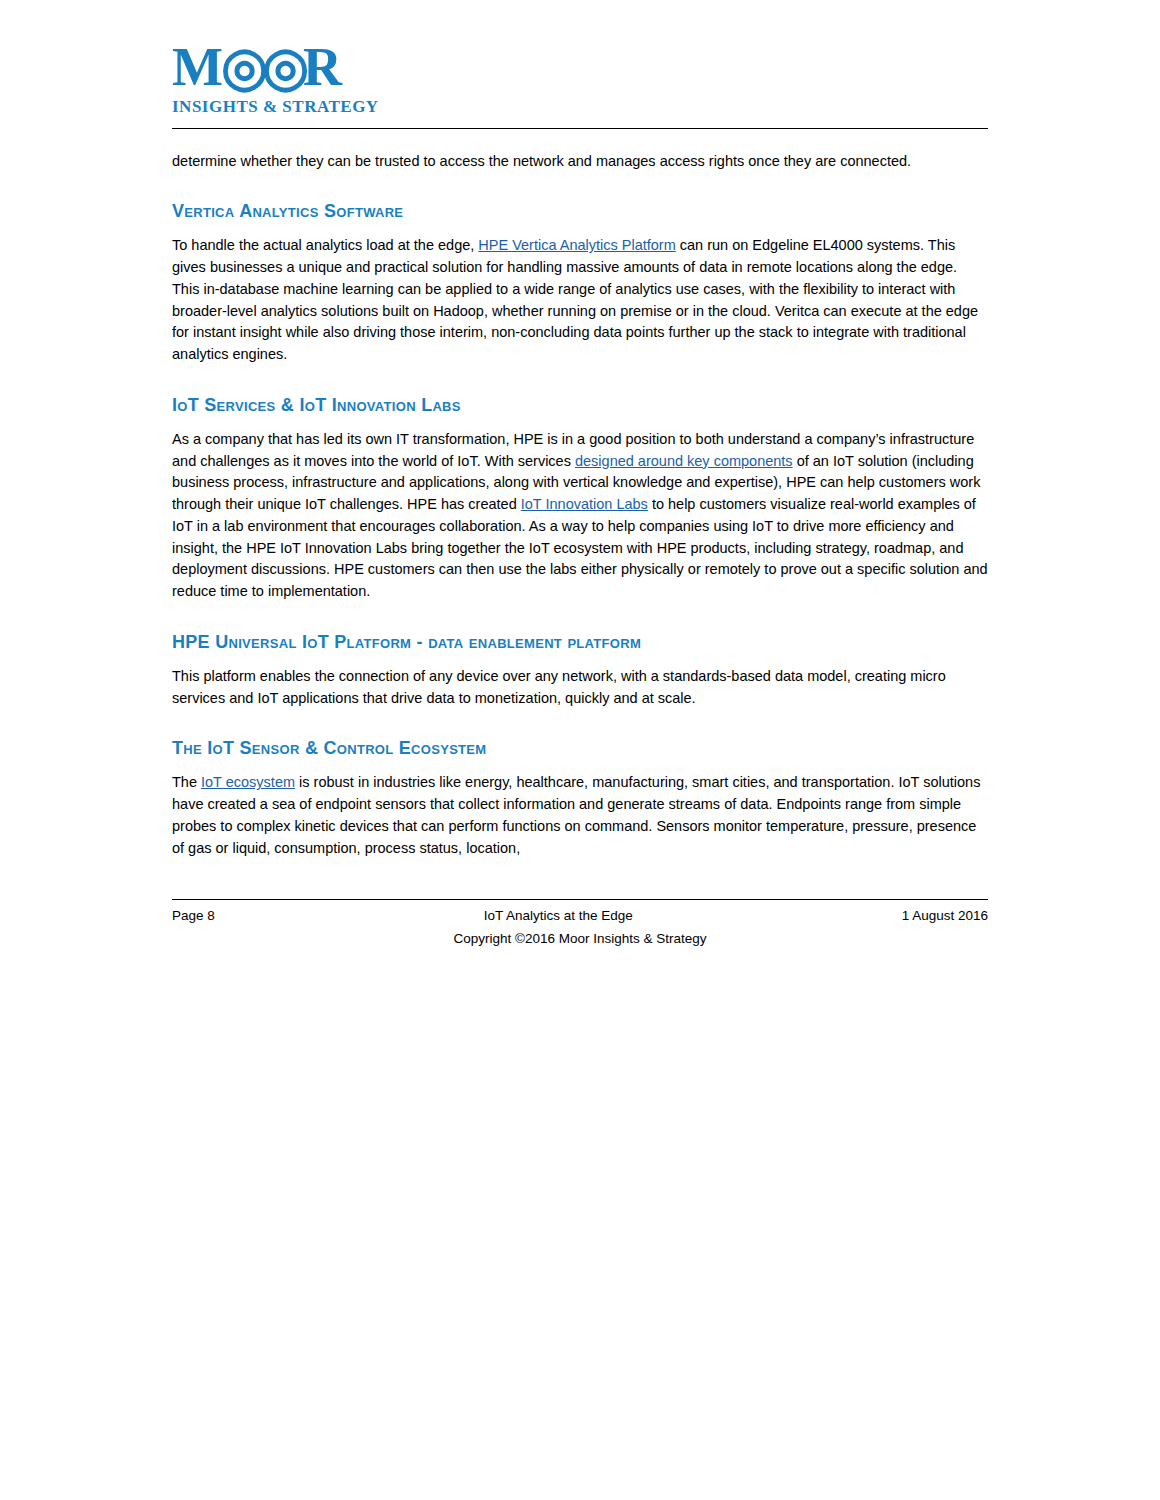M◎◎R
Insights & Strategy
determine whether they can be trusted to access the network and manages access rights once they are connected.
Vertica Analytics Software
To handle the actual analytics load at the edge, HPE Vertica Analytics Platform can run on Edgeline EL4000 systems. This gives businesses a unique and practical solution for handling massive amounts of data in remote locations along the edge. This in-database machine learning can be applied to a wide range of analytics use cases, with the flexibility to interact with broader-level analytics solutions built on Hadoop, whether running on premise or in the cloud. Veritca can execute at the edge for instant insight while also driving those interim, non-concluding data points further up the stack to integrate with traditional analytics engines.
IoT Services & IoT Innovation Labs
As a company that has led its own IT transformation, HPE is in a good position to both understand a company’s infrastructure and challenges as it moves into the world of IoT. With services designed around key components of an IoT solution (including business process, infrastructure and applications, along with vertical knowledge and expertise), HPE can help customers work through their unique IoT challenges. HPE has created IoT Innovation Labs to help customers visualize real-world examples of IoT in a lab environment that encourages collaboration. As a way to help companies using IoT to drive more efficiency and insight, the HPE IoT Innovation Labs bring together the IoT ecosystem with HPE products, including strategy, roadmap, and deployment discussions. HPE customers can then use the labs either physically or remotely to prove out a specific solution and reduce time to implementation.
HPE Universal IoT Platform - data enablement platform
This platform enables the connection of any device over any network, with a standards-based data model, creating micro services and IoT applications that drive data to monetization, quickly and at scale.
The IoT Sensor & Control Ecosystem
The IoT ecosystem is robust in industries like energy, healthcare, manufacturing, smart cities, and transportation. IoT solutions have created a sea of endpoint sensors that collect information and generate streams of data. Endpoints range from simple probes to complex kinetic devices that can perform functions on command. Sensors monitor temperature, pressure, presence of gas or liquid, consumption, process status, location,
Page 8 IoT Analytics at the Edge 1 August 2016
Copyright ©2016 Moor Insights & Strategy